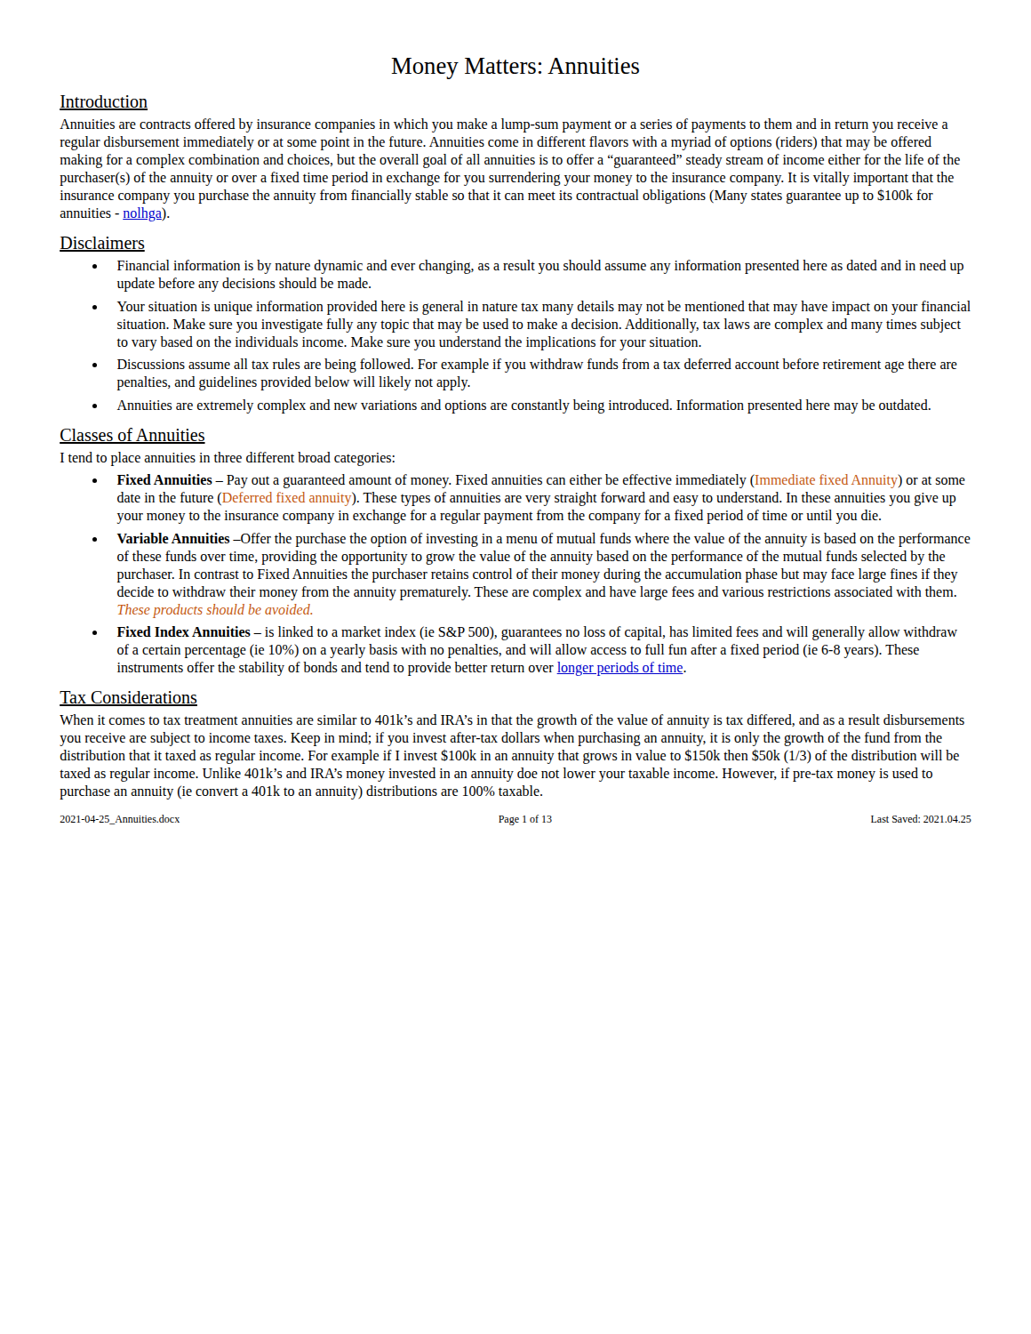Money Matters: Annuities
Introduction
Annuities are contracts offered by insurance companies in which you make a lump-sum payment or a series of payments to them and in return you receive a regular disbursement immediately or at some point in the future. Annuities come in different flavors with a myriad of options (riders) that may be offered making for a complex combination and choices, but the overall goal of all annuities is to offer a “guaranteed” steady stream of income either for the life of the purchaser(s) of the annuity or over a fixed time period in exchange for you surrendering your money to the insurance company. It is vitally important that the insurance company you purchase the annuity from financially stable so that it can meet its contractual obligations (Many states guarantee up to $100k for annuities - nolhga).
Disclaimers
Financial information is by nature dynamic and ever changing, as a result you should assume any information presented here as dated and in need up update before any decisions should be made.
Your situation is unique information provided here is general in nature tax many details may not be mentioned that may have impact on your financial situation. Make sure you investigate fully any topic that may be used to make a decision. Additionally, tax laws are complex and many times subject to vary based on the individuals income. Make sure you understand the implications for your situation.
Discussions assume all tax rules are being followed. For example if you withdraw funds from a tax deferred account before retirement age there are penalties, and guidelines provided below will likely not apply.
Annuities are extremely complex and new variations and options are constantly being introduced. Information presented here may be outdated.
Classes of Annuities
I tend to place annuities in three different broad categories:
Fixed Annuities – Pay out a guaranteed amount of money. Fixed annuities can either be effective immediately (Immediate fixed Annuity) or at some date in the future (Deferred fixed annuity). These types of annuities are very straight forward and easy to understand. In these annuities you give up your money to the insurance company in exchange for a regular payment from the company for a fixed period of time or until you die.
Variable Annuities –Offer the purchase the option of investing in a menu of mutual funds where the value of the annuity is based on the performance of these funds over time, providing the opportunity to grow the value of the annuity based on the performance of the mutual funds selected by the purchaser. In contrast to Fixed Annuities the purchaser retains control of their money during the accumulation phase but may face large fines if they decide to withdraw their money from the annuity prematurely. These are complex and have large fees and various restrictions associated with them. These products should be avoided.
Fixed Index Annuities – is linked to a market index (ie S&P 500), guarantees no loss of capital, has limited fees and will generally allow withdraw of a certain percentage (ie 10%) on a yearly basis with no penalties, and will allow access to full fun after a fixed period (ie 6-8 years). These instruments offer the stability of bonds and tend to provide better return over longer periods of time.
Tax Considerations
When it comes to tax treatment annuities are similar to 401k’s and IRA’s in that the growth of the value of annuity is tax differed, and as a result disbursements you receive are subject to income taxes. Keep in mind; if you invest after-tax dollars when purchasing an annuity, it is only the growth of the fund from the distribution that it taxed as regular income. For example if I invest $100k in an annuity that grows in value to $150k then $50k (1/3) of the distribution will be taxed as regular income. Unlike 401k’s and IRA’s money invested in an annuity doe not lower your taxable income. However, if pre-tax money is used to purchase an annuity (ie convert a 401k to an annuity) distributions are 100% taxable.
2021-04-25_Annuities.docx Page 1 of 13 Last Saved: 2021.04.25